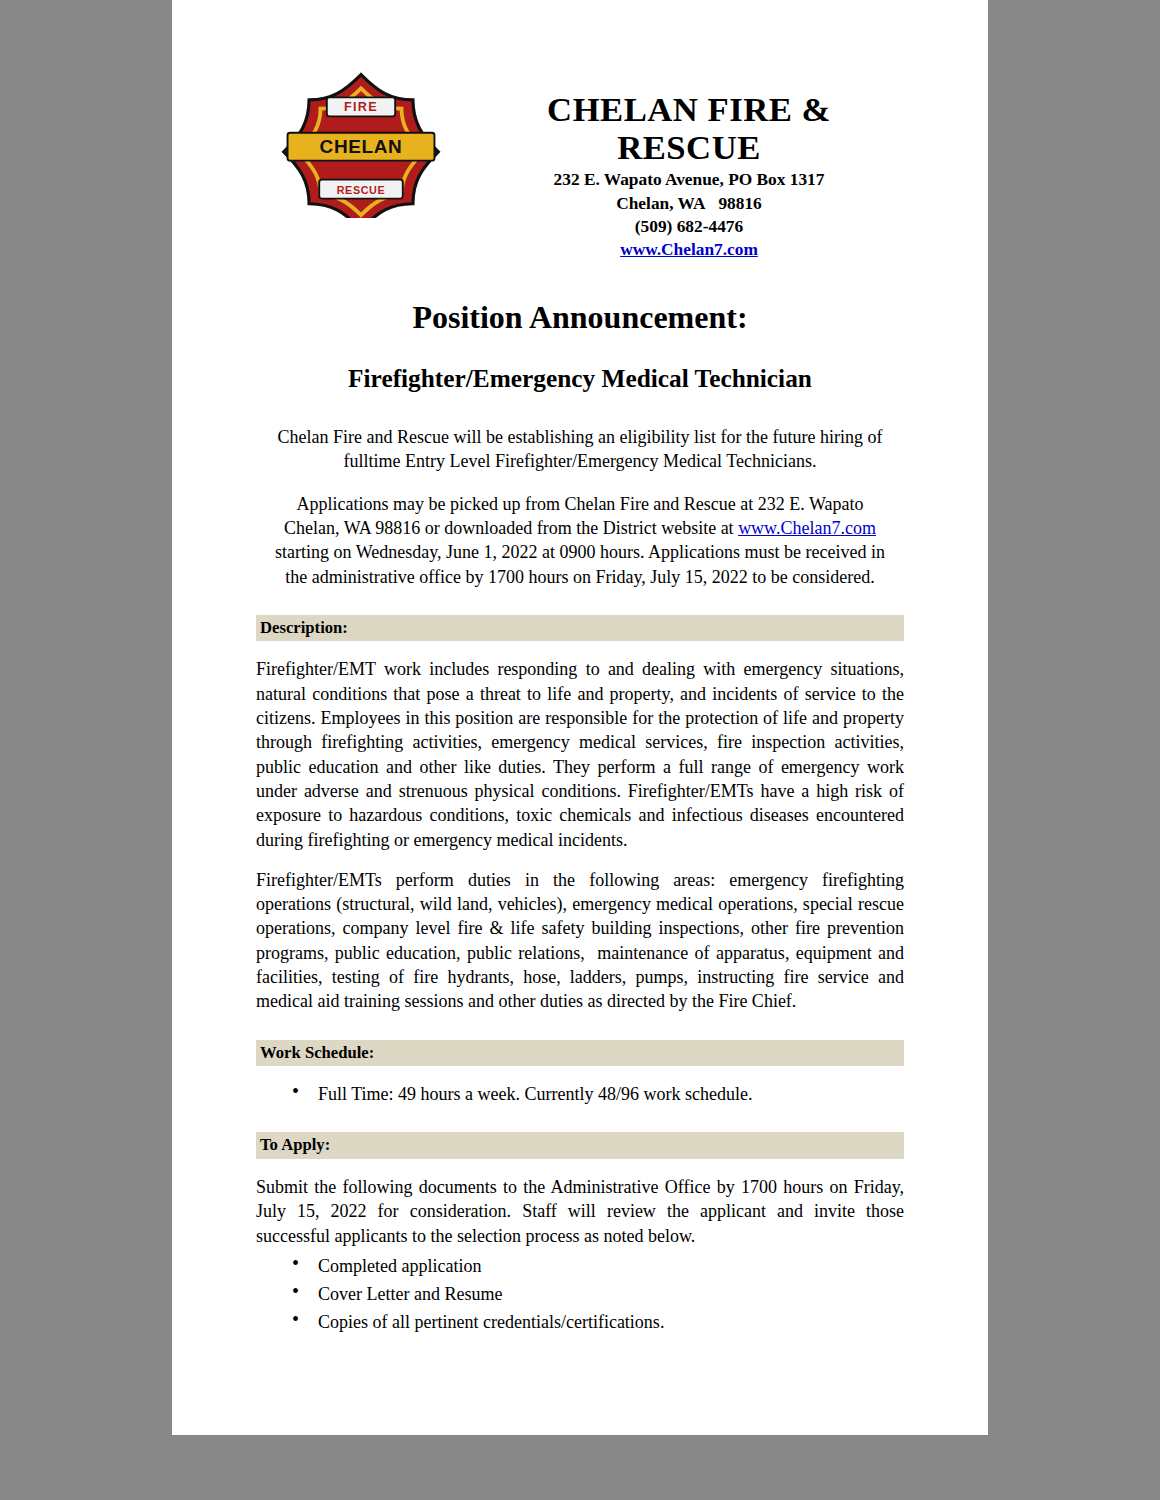FIRE CHELAN RESCUE
CHELAN FIRE & RESCUE
232 E. Wapato Avenue, PO Box 1317
Chelan, WA 98816
(509) 682-4476
www.Chelan7.com
Position Announcement:
Firefighter/Emergency Medical Technician
Chelan Fire and Rescue will be establishing an eligibility list for the future hiring of fulltime Entry Level Firefighter/Emergency Medical Technicians.
Applications may be picked up from Chelan Fire and Rescue at 232 E. Wapato Chelan, WA 98816 or downloaded from the District website at www.Chelan7.com starting on Wednesday, June 1, 2022 at 0900 hours. Applications must be received in the administrative office by 1700 hours on Friday, July 15, 2022 to be considered.
Description:
Firefighter/EMT work includes responding to and dealing with emergency situations, natural conditions that pose a threat to life and property, and incidents of service to the citizens. Employees in this position are responsible for the protection of life and property through firefighting activities, emergency medical services, fire inspection activities, public education and other like duties. They perform a full range of emergency work under adverse and strenuous physical conditions. Firefighter/EMTs have a high risk of exposure to hazardous conditions, toxic chemicals and infectious diseases encountered during firefighting or emergency medical incidents.
Firefighter/EMTs perform duties in the following areas: emergency firefighting operations (structural, wild land, vehicles), emergency medical operations, special rescue operations, company level fire & life safety building inspections, other fire prevention programs, public education, public relations, maintenance of apparatus, equipment and facilities, testing of fire hydrants, hose, ladders, pumps, instructing fire service and medical aid training sessions and other duties as directed by the Fire Chief.
Work Schedule:
Full Time: 49 hours a week. Currently 48/96 work schedule.
To Apply:
Submit the following documents to the Administrative Office by 1700 hours on Friday, July 15, 2022 for consideration. Staff will review the applicant and invite those successful applicants to the selection process as noted below.
Completed application
Cover Letter and Resume
Copies of all pertinent credentials/certifications.